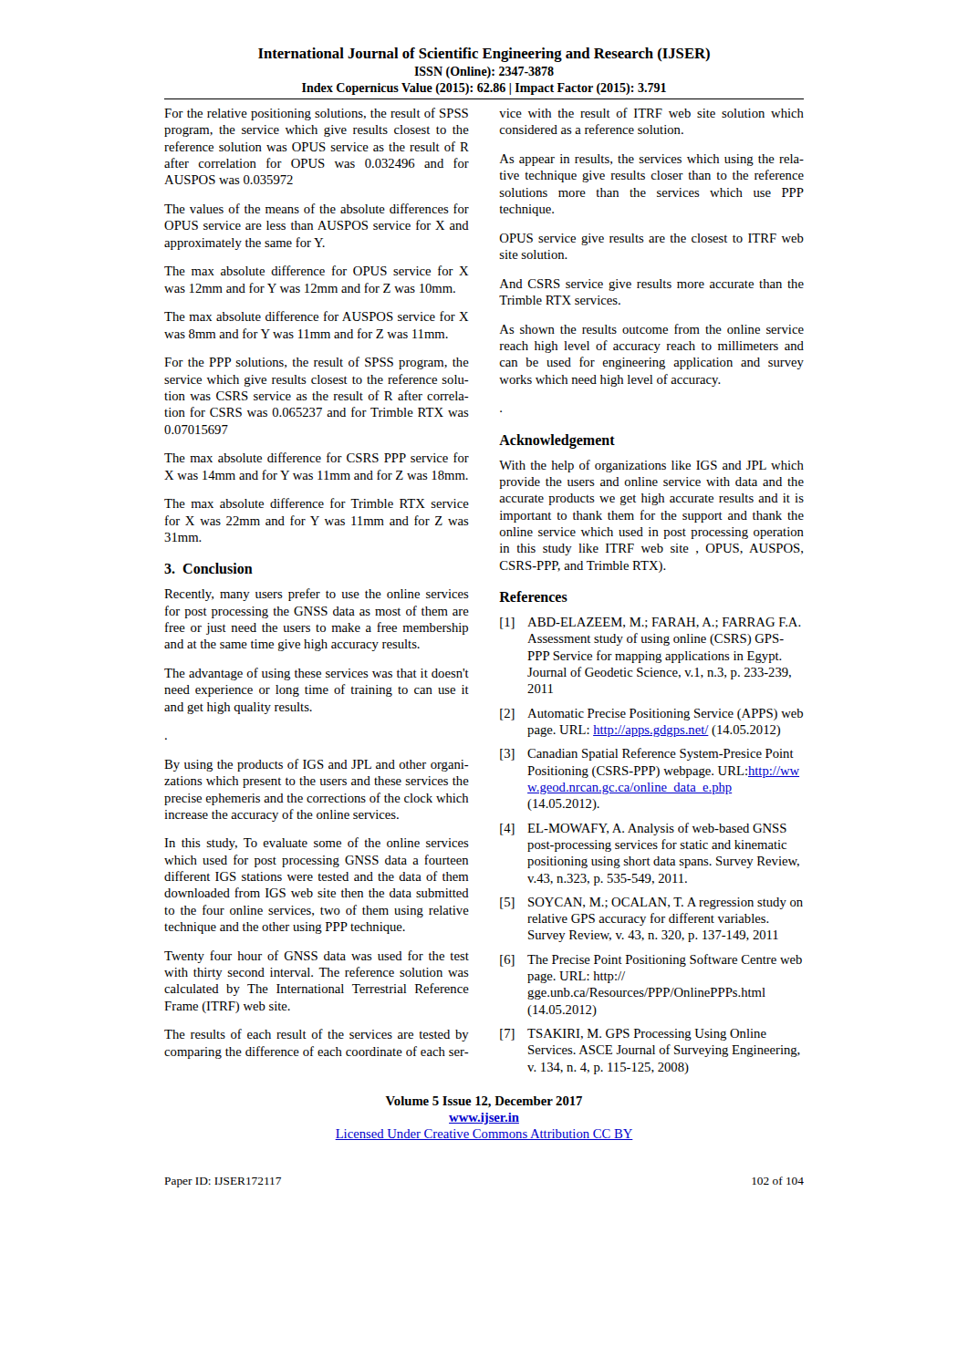International Journal of Scientific Engineering and Research (IJSER)
ISSN (Online): 2347-3878
Index Copernicus Value (2015): 62.86 | Impact Factor (2015): 3.791
For the relative positioning solutions, the result of SPSS program, the service which give results closest to the reference solution was OPUS service as the result of R after correlation for OPUS was 0.032496 and for AUSPOS was 0.035972
The values of the means of the absolute differences for OPUS service are less than AUSPOS service for X and approximately the same for Y.
The max absolute difference for OPUS service for X was 12mm and for Y was 12mm and for Z was 10mm.
The max absolute difference for AUSPOS service for X was 8mm and for Y was 11mm and for Z was 11mm.
For the PPP solutions, the result of SPSS program, the service which give results closest to the reference solution was CSRS service as the result of R after correlation for CSRS was 0.065237 and for Trimble RTX was 0.07015697
The max absolute difference for CSRS PPP service for X was 14mm and for Y was 11mm and for Z was 18mm.
The max absolute difference for Trimble RTX service for X was 22mm and for Y was 11mm and for Z was 31mm.
3. Conclusion
Recently, many users prefer to use the online services for post processing the GNSS data as most of them are free or just need the users to make a free membership and at the same time give high accuracy results.
The advantage of using these services was that it doesn't need experience or long time of training to can use it and get high quality results.
.
By using the products of IGS and JPL and other organizations which present to the users and these services the precise ephemeris and the corrections of the clock which increase the accuracy of the online services.
In this study, To evaluate some of the online services which used for post processing GNSS data a fourteen different IGS stations were tested and the data of them downloaded from IGS web site then the data submitted to the four online services, two of them using relative technique and the other using PPP technique.
Twenty four hour of GNSS data was used for the test with thirty second interval. The reference solution was calculated by The International Terrestrial Reference Frame (ITRF) web site.
The results of each result of the services are tested by comparing the difference of each coordinate of each service with the result of ITRF web site solution which considered as a reference solution.
As appear in results, the services which using the relative technique give results closer than to the reference solutions more than the services which use PPP technique.
OPUS service give results are the closest to ITRF web site solution.
And CSRS service give results more accurate than the Trimble RTX services.
As shown the results outcome from the online service reach high level of accuracy reach to millimeters and can be used for engineering application and survey works which need high level of accuracy.
.
Acknowledgement
With the help of organizations like IGS and JPL which provide the users and online service with data and the accurate products we get high accurate results and it is important to thank them for the support and thank the online service which used in post processing operation in this study like ITRF web site , OPUS, AUSPOS, CSRS-PPP, and Trimble RTX).
References
[1] ABD-ELAZEEM, M.; FARAH, A.; FARRAG F.A. Assessment study of using online (CSRS) GPS-PPP Service for mapping applications in Egypt. Journal of Geodetic Science, v.1, n.3, p. 233-239, 2011
[2] Automatic Precise Positioning Service (APPS) web page. URL: http://apps.gdgps.net/ (14.05.2012)
[3] Canadian Spatial Reference System-Presice Point Positioning (CSRS-PPP) webpage. URL:http://www.geod.nrcan.gc.ca/online_data_e.php (14.05.2012).
[4] EL-MOWAFY, A. Analysis of web-based GNSS post-processing services for static and kinematic positioning using short data spans. Survey Review, v.43, n.323, p. 535-549, 2011.
[5] SOYCAN, M.; OCALAN, T. A regression study on relative GPS accuracy for different variables. Survey Review, v. 43, n. 320, p. 137-149, 2011
[6] The Precise Point Positioning Software Centre web page. URL: http:// gge.unb.ca/Resources/PPP/OnlinePPPs.html (14.05.2012)
[7] TSAKIRI, M. GPS Processing Using Online Services. ASCE Journal of Surveying Engineering, v. 134, n. 4, p. 115-125, 2008)
Volume 5 Issue 12, December 2017
www.ijser.in
Licensed Under Creative Commons Attribution CC BY
Paper ID: IJSER172117
102 of 104